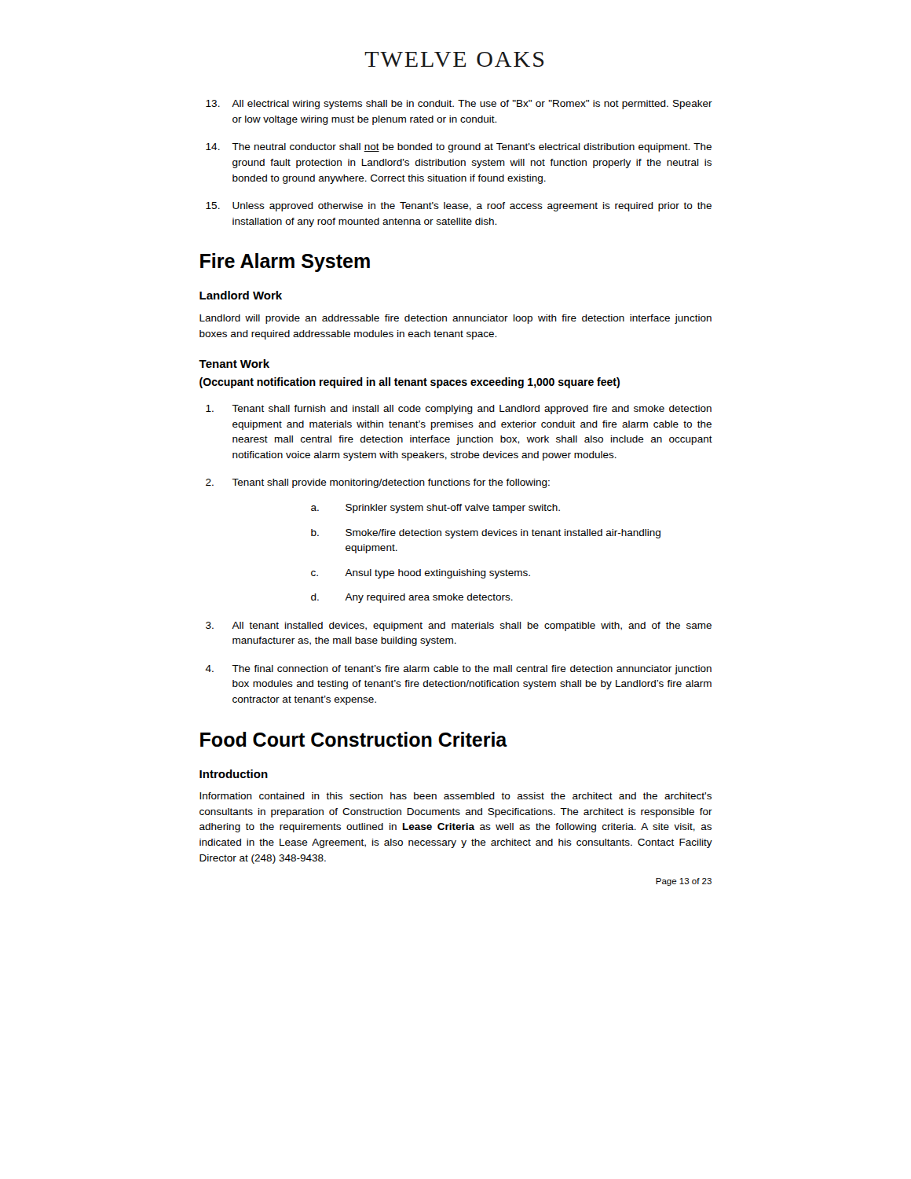TWELVE OAKS
All electrical wiring systems shall be in conduit. The use of "Bx" or "Romex" is not permitted. Speaker or low voltage wiring must be plenum rated or in conduit.
The neutral conductor shall not be bonded to ground at Tenant's electrical distribution equipment. The ground fault protection in Landlord's distribution system will not function properly if the neutral is bonded to ground anywhere. Correct this situation if found existing.
Unless approved otherwise in the Tenant's lease, a roof access agreement is required prior to the installation of any roof mounted antenna or satellite dish.
Fire Alarm System
Landlord Work
Landlord will provide an addressable fire detection annunciator loop with fire detection interface junction boxes and required addressable modules in each tenant space.
Tenant Work
(Occupant notification required in all tenant spaces exceeding 1,000 square feet)
Tenant shall furnish and install all code complying and Landlord approved fire and smoke detection equipment and materials within tenant’s premises and exterior conduit and fire alarm cable to the nearest mall central fire detection interface junction box, work shall also include an occupant notification voice alarm system with speakers, strobe devices and power modules.
Tenant shall provide monitoring/detection functions for the following:
Sprinkler system shut-off valve tamper switch.
Smoke/fire detection system devices in tenant installed air-handling equipment.
Ansul type hood extinguishing systems.
Any required area smoke detectors.
All tenant installed devices, equipment and materials shall be compatible with, and of the same manufacturer as, the mall base building system.
The final connection of tenant’s fire alarm cable to the mall central fire detection annunciator junction box modules and testing of tenant’s fire detection/notification system shall be by Landlord’s fire alarm contractor at tenant’s expense.
Food Court Construction Criteria
Introduction
Information contained in this section has been assembled to assist the architect and the architect's consultants in preparation of Construction Documents and Specifications. The architect is responsible for adhering to the requirements outlined in Lease Criteria as well as the following criteria. A site visit, as indicated in the Lease Agreement, is also necessary y the architect and his consultants. Contact Facility Director at (248) 348-9438.
Page 13 of 23